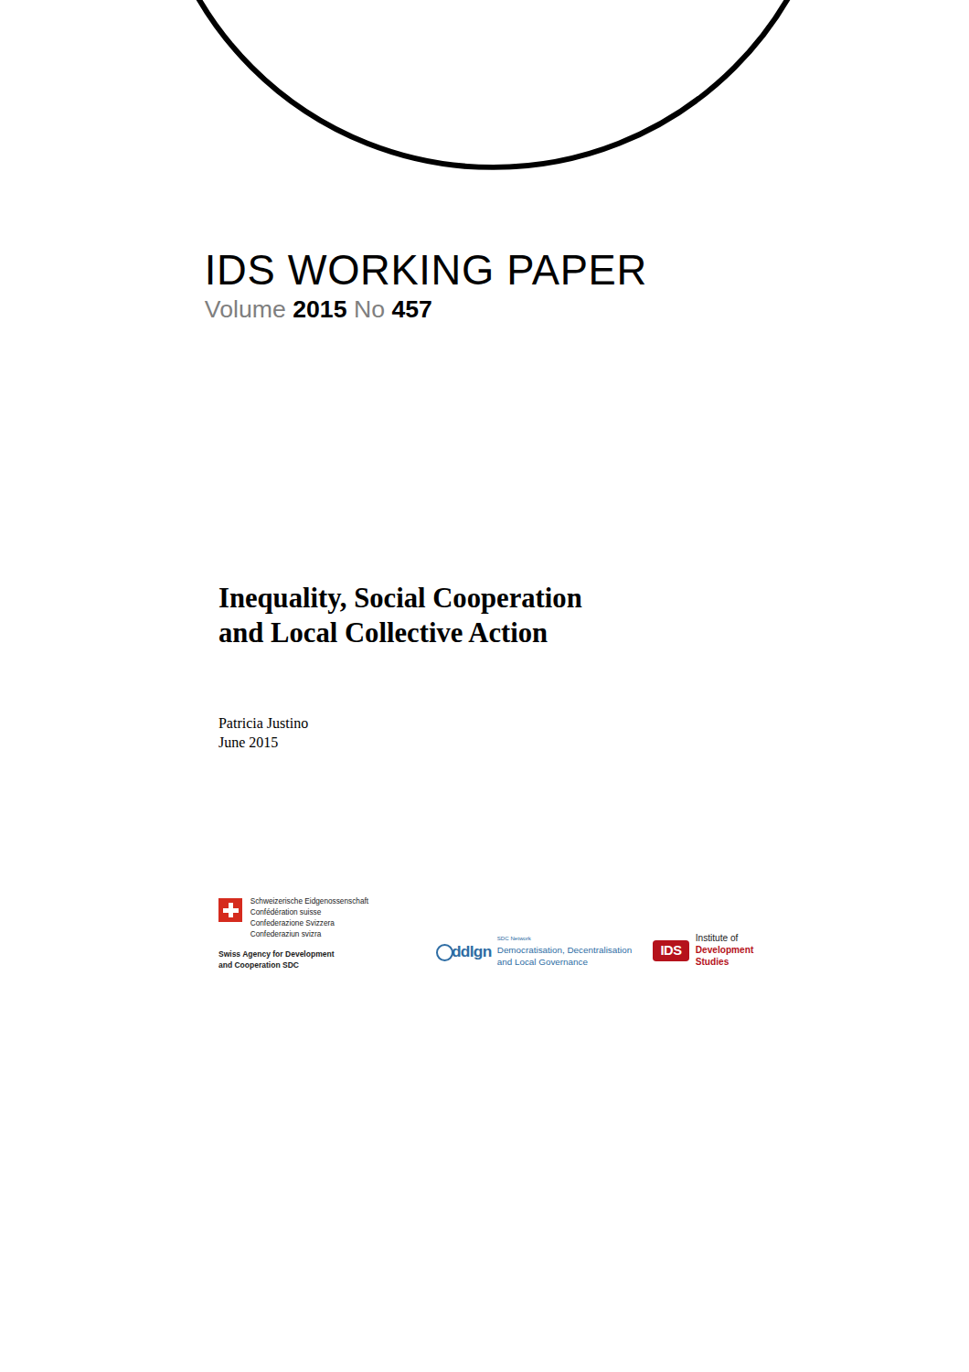IDS WORKING PAPER
Volume 2015 No 457
Inequality, Social Cooperation
and Local Collective Action
Patricia Justino June 2015
Schweizerische Eidgenossenschaft Confédération suisse Confederazione Svizzera Confederaziun svizra
Swiss Agency for Development and Cooperation SDC
ddlgn
SDC Network Democratisation, Decentralisation and Local Governance
IDS
Institute of Development Studies